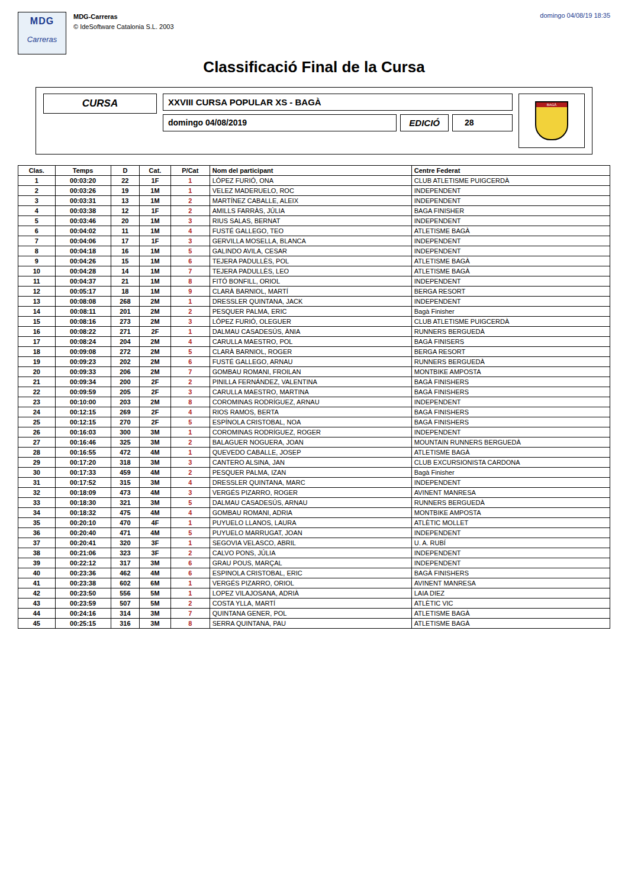MDG
Carreras
MDG-Carreras
© IdeSoftware Catalonia S.L. 2003
domingo 04/08/19 18:35
Classificació Final de la Cursa
CURSA
XXVIII CURSA POPULAR XS - BAGÀ
domingo 04/08/2019
EDICIÓ
28
BAGÀ
| Clas. | Temps | D | Cat. | P/Cat | Nom del participant | Centre Federat |
| --- | --- | --- | --- | --- | --- | --- |
| 1 | 00:03:20 | 22 | 1F | 1 | LÓPEZ FURIÓ, ONA | CLUB ATLETISME PUIGCERDÀ |
| 2 | 00:03:26 | 19 | 1M | 1 | VELEZ MADERUELO, ROC | INDEPENDENT |
| 3 | 00:03:31 | 13 | 1M | 2 | MARTÍNEZ CABALLE, ALEIX | INDEPENDENT |
| 4 | 00:03:38 | 12 | 1F | 2 | AMILLS FARRÀS, JÚLIA | BAGA FINISHER |
| 5 | 00:03:46 | 20 | 1M | 3 | RIUS SALAS, BERNAT | INDEPENDENT |
| 6 | 00:04:02 | 11 | 1M | 4 | FUSTÉ GALLEGO, TEO | ATLETISME BAGÀ |
| 7 | 00:04:06 | 17 | 1F | 3 | GERVILLA MOSELLA, BLANCA | INDEPENDENT |
| 8 | 00:04:18 | 16 | 1M | 5 | GALINDO AVILA, CESAR | INDEPENDENT |
| 9 | 00:04:26 | 15 | 1M | 6 | TEJERA PADULLÈS, POL | ATLETISME BAGÀ |
| 10 | 00:04:28 | 14 | 1M | 7 | TEJERA PADULLÈS, LEO | ATLETISME BAGÀ |
| 11 | 00:04:37 | 21 | 1M | 8 | FITÓ BONFILL, ORIOL | INDEPENDENT |
| 12 | 00:05:17 | 18 | 1M | 9 | CLARÀ BARNIOL, MARTÍ | BERGA RESORT |
| 13 | 00:08:08 | 268 | 2M | 1 | DRESSLER QUINTANA, JACK | INDEPENDENT |
| 14 | 00:08:11 | 201 | 2M | 2 | PESQUER PALMA, ERIC | Bagà Finisher |
| 15 | 00:08:16 | 273 | 2M | 3 | LÓPEZ FURIÓ, OLEGUER | CLUB ATLETISME PUIGCERDÀ |
| 16 | 00:08:22 | 271 | 2F | 1 | DALMAU CASADESÚS, ÀNIA | RUNNERS BERGUEDÀ |
| 17 | 00:08:24 | 204 | 2M | 4 | CARULLA MAESTRO, POL | BAGÀ FINISERS |
| 18 | 00:09:08 | 272 | 2M | 5 | CLARÀ BARNIOL, ROGER | BERGA RESORT |
| 19 | 00:09:23 | 202 | 2M | 6 | FUSTÉ GALLEGO, ARNAU | RUNNERS BERGUEDÀ |
| 20 | 00:09:33 | 206 | 2M | 7 | GOMBAU ROMANI, FROILAN | MONTBIKE AMPOSTA |
| 21 | 00:09:34 | 200 | 2F | 2 | PINILLA FERNÁNDEZ, VALENTINA | BAGÀ FINISHERS |
| 22 | 00:09:59 | 205 | 2F | 3 | CARULLA MAESTRO, MARTINA | BAGÀ FINISHERS |
| 23 | 00:10:00 | 203 | 2M | 8 | COROMINAS RODRÍGUEZ, ARNAU | INDEPENDENT |
| 24 | 00:12:15 | 269 | 2F | 4 | RIOS RAMOS, BERTA | BAGÀ FINISHERS |
| 25 | 00:12:15 | 270 | 2F | 5 | ESPÍNOLA CRISTOBAL, NOA | BAGÀ FINISHERS |
| 26 | 00:16:03 | 300 | 3M | 1 | COROMINAS RODRÍGUEZ, ROGER | INDEPENDENT |
| 27 | 00:16:46 | 325 | 3M | 2 | BALAGUER NOGUERA, JOAN | MOUNTAIN RUNNERS BERGUEDÀ |
| 28 | 00:16:55 | 472 | 4M | 1 | QUEVEDO CABALLE, JOSEP | ATLETISME BAGÀ |
| 29 | 00:17:20 | 318 | 3M | 3 | CANTERO ALSINA, JAN | CLUB EXCURSIONISTA CARDONA |
| 30 | 00:17:33 | 459 | 4M | 2 | PESQUER PALMA, IZAN | Bagà Finisher |
| 31 | 00:17:52 | 315 | 3M | 4 | DRESSLER QUINTANA, MARC | INDEPENDENT |
| 32 | 00:18:09 | 473 | 4M | 3 | VERGÉS PIZARRO, ROGER | AVINENT MANRESA |
| 33 | 00:18:30 | 321 | 3M | 5 | DALMAU CASADESÚS, ARNAU | RUNNERS BERGUEDÀ |
| 34 | 00:18:32 | 475 | 4M | 4 | GOMBAU ROMANI, ADRIA | MONTBIKE AMPOSTA |
| 35 | 00:20:10 | 470 | 4F | 1 | PUYUELO LLANOS, LAURA | ATLÈTIC MOLLET |
| 36 | 00:20:40 | 471 | 4M | 5 | PUYUELO MARRUGAT, JOAN | INDEPENDENT |
| 37 | 00:20:41 | 320 | 3F | 1 | SEGOVIA VELASCO, ABRIL | U. A. RUBÍ |
| 38 | 00:21:06 | 323 | 3F | 2 | CALVO PONS, JÚLIA | INDEPENDENT |
| 39 | 00:22:12 | 317 | 3M | 6 | GRAU POUS, MARÇAL | INDEPENDENT |
| 40 | 00:23:36 | 462 | 4M | 6 | ESPINOLA CRISTOBAL, ERIC | BAGÀ FINISHERS |
| 41 | 00:23:38 | 602 | 6M | 1 | VERGÉS PIZARRO, ORIOL | AVINENT MANRESA |
| 42 | 00:23:50 | 556 | 5M | 1 | LOPEZ VILAJOSANA, ADRIÀ | LAIA DIEZ |
| 43 | 00:23:59 | 507 | 5M | 2 | COSTA YLLA, MARTÍ | ATLÈTIC VIC |
| 44 | 00:24:16 | 314 | 3M | 7 | QUINTANA GENER, POL | ATLETISME BAGÀ |
| 45 | 00:25:15 | 316 | 3M | 8 | SERRA QUINTANA, PAU | ATLETISME BAGÀ |